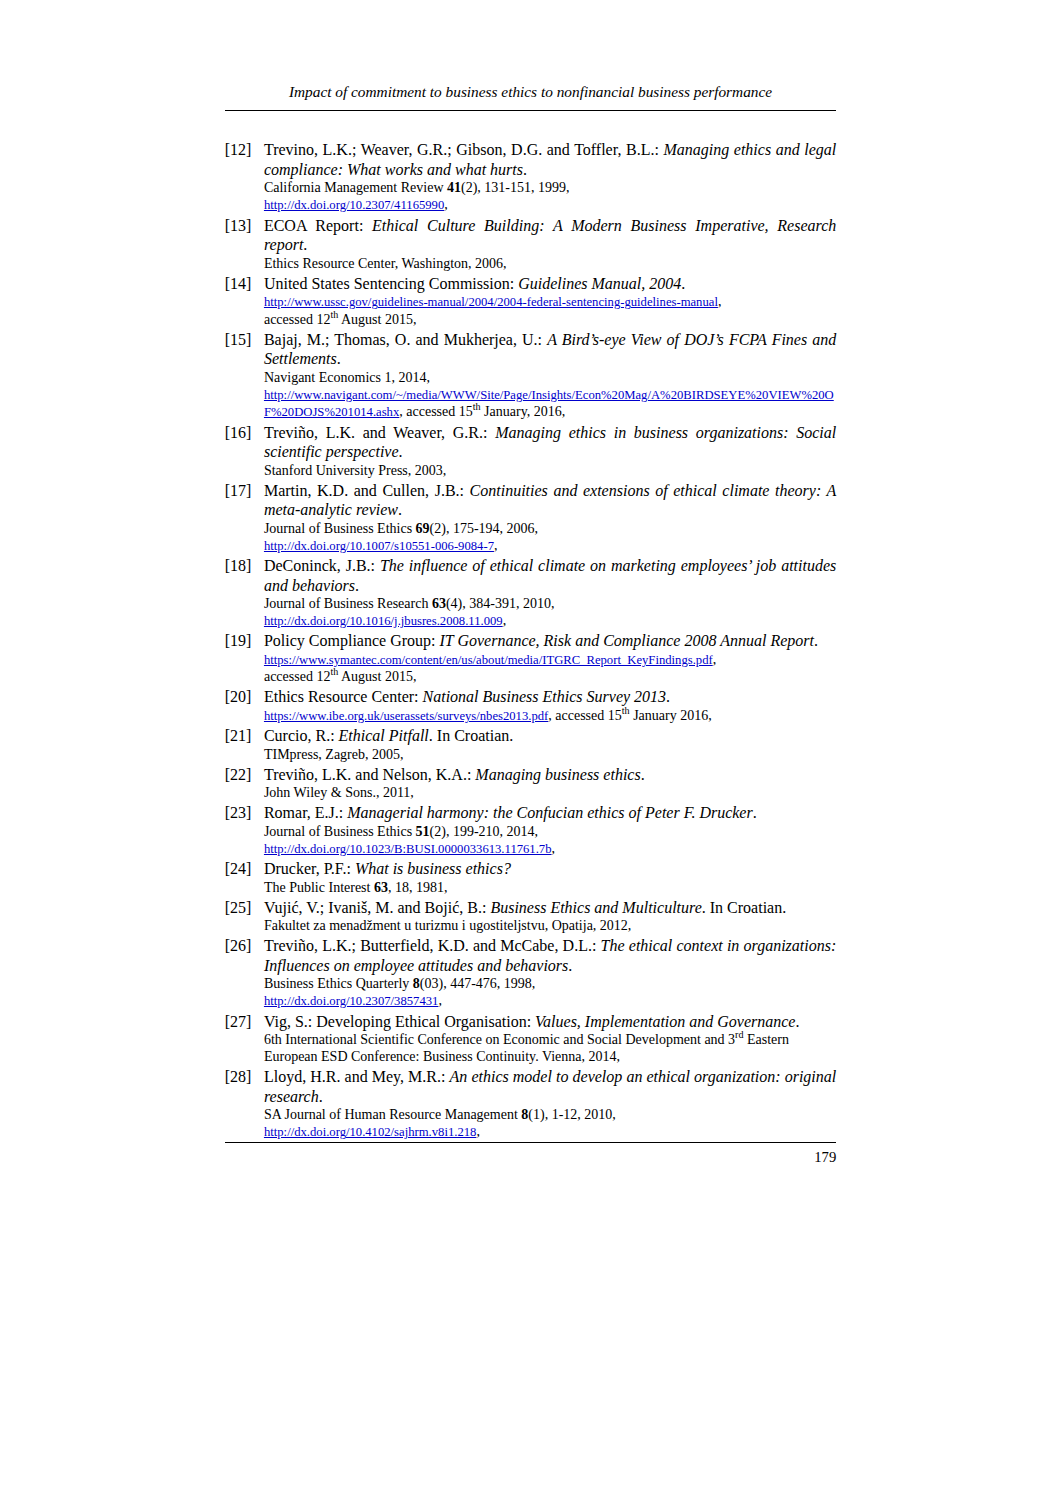Impact of commitment to business ethics to nonfinancial business performance
[12]
Trevino, L.K.; Weaver, G.R.; Gibson, D.G. and Toffler, B.L.: Managing ethics and legal compliance: What works and what hurts.
California Management Review 41(2), 131-151, 1999,
http://dx.doi.org/10.2307/41165990,
[13]
ECOA Report: Ethical Culture Building: A Modern Business Imperative, Research report.
Ethics Resource Center, Washington, 2006,
[14]
United States Sentencing Commission: Guidelines Manual, 2004.
http://www.ussc.gov/guidelines-manual/2004/2004-federal-sentencing-guidelines-manual,
accessed 12th August 2015,
[15]
Bajaj, M.; Thomas, O. and Mukherjea, U.: A Bird’s-eye View of DOJ’s FCPA Fines and Settlements.
Navigant Economics 1, 2014,
http://www.navigant.com/~/media/WWW/Site/Page/Insights/Econ%20Mag/A%20BIRDSEYE%20VIEW%20OF%20DOJS%201014.ashx, accessed 15th January, 2016,
[16]
Treviño, L.K. and Weaver, G.R.: Managing ethics in business organizations: Social scientific perspective.
Stanford University Press, 2003,
[17]
Martin, K.D. and Cullen, J.B.: Continuities and extensions of ethical climate theory: A meta‐analytic review.
Journal of Business Ethics 69(2), 175-194, 2006,
http://dx.doi.org/10.1007/s10551-006-9084-7,
[18]
DeConinck, J.B.: The influence of ethical climate on marketing employees’ job attitudes and behaviors.
Journal of Business Research 63(4), 384-391, 2010,
http://dx.doi.org/10.1016/j.jbusres.2008.11.009,
[19]
Policy Compliance Group: IT Governance, Risk and Compliance 2008 Annual Report.
https://www.symantec.com/content/en/us/about/media/ITGRC_Report_KeyFindings.pdf,
accessed 12th August 2015,
[20]
Ethics Resource Center: National Business Ethics Survey 2013.
https://www.ibe.org.uk/userassets/surveys/nbes2013.pdf, accessed 15th January 2016,
[21]
Curcio, R.: Ethical Pitfall. In Croatian.
TIMpress, Zagreb, 2005,
[22]
Treviño, L.K. and Nelson, K.A.: Managing business ethics.
John Wiley & Sons., 2011,
[23]
Romar, E.J.: Managerial harmony: the Confucian ethics of Peter F. Drucker.
Journal of Business Ethics 51(2), 199-210, 2014,
http://dx.doi.org/10.1023/B:BUSI.0000033613.11761.7b,
[24]
Drucker, P.F.: What is business ethics?
The Public Interest 63, 18, 1981,
[25]
Vujić, V.; Ivaniš, M. and Bojić, B.: Business Ethics and Multiculture. In Croatian.
Fakultet za menadžment u turizmu i ugostiteljstvu, Opatija, 2012,
[26]
Treviño, L.K.; Butterfield, K.D. and McCabe, D.L.: The ethical context in organizations: Influences on employee attitudes and behaviors.
Business Ethics Quarterly 8(03), 447-476, 1998,
http://dx.doi.org/10.2307/3857431,
[27]
Vig, S.: Developing Ethical Organisation: Values, Implementation and Governance.
6th International Scientific Conference on Economic and Social Development and 3rd Eastern European ESD Conference: Business Continuity. Vienna, 2014,
[28]
Lloyd, H.R. and Mey, M.R.: An ethics model to develop an ethical organization: original research.
SA Journal of Human Resource Management 8(1), 1-12, 2010,
http://dx.doi.org/10.4102/sajhrm.v8i1.218,
179